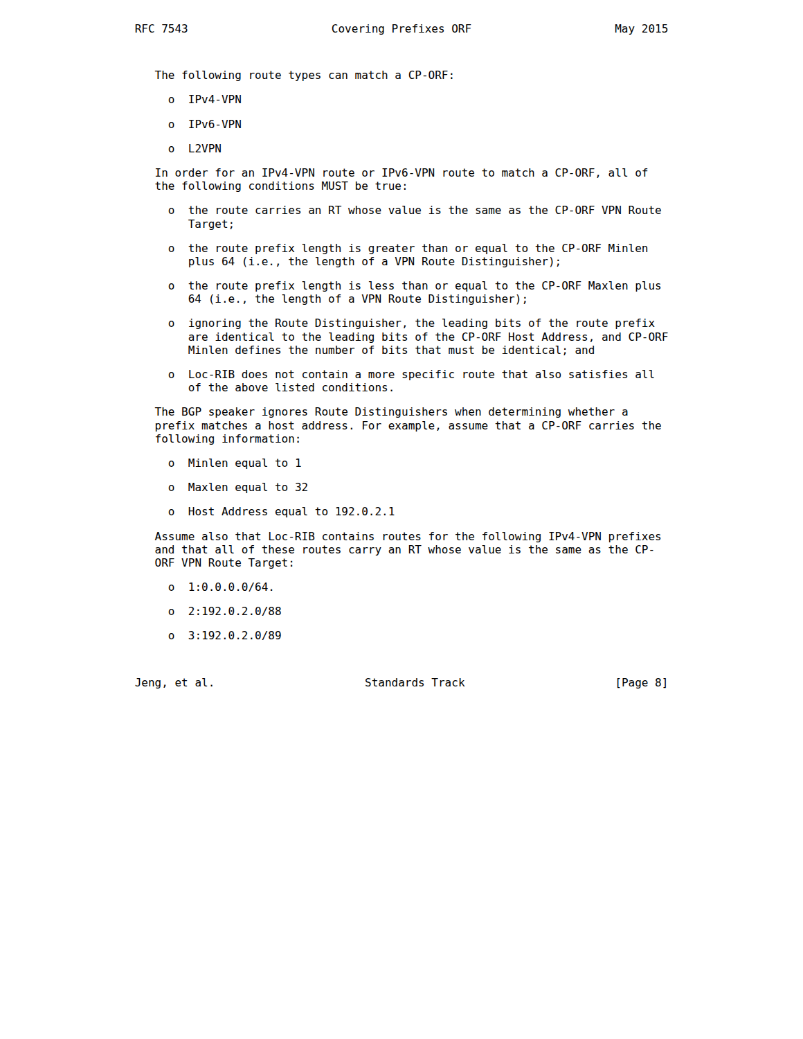RFC 7543 Covering Prefixes ORF May 2015
The following route types can match a CP-ORF:
IPv4-VPN
IPv6-VPN
L2VPN
In order for an IPv4-VPN route or IPv6-VPN route to match a CP-ORF, all of the following conditions MUST be true:
the route carries an RT whose value is the same as the CP-ORF VPN Route Target;
the route prefix length is greater than or equal to the CP-ORF Minlen plus 64 (i.e., the length of a VPN Route Distinguisher);
the route prefix length is less than or equal to the CP-ORF Maxlen plus 64 (i.e., the length of a VPN Route Distinguisher);
ignoring the Route Distinguisher, the leading bits of the route prefix are identical to the leading bits of the CP-ORF Host Address, and CP-ORF Minlen defines the number of bits that must be identical; and
Loc-RIB does not contain a more specific route that also satisfies all of the above listed conditions.
The BGP speaker ignores Route Distinguishers when determining whether a prefix matches a host address. For example, assume that a CP-ORF carries the following information:
Minlen equal to 1
Maxlen equal to 32
Host Address equal to 192.0.2.1
Assume also that Loc-RIB contains routes for the following IPv4-VPN prefixes and that all of these routes carry an RT whose value is the same as the CP-ORF VPN Route Target:
1:0.0.0.0/64.
2:192.0.2.0/88
3:192.0.2.0/89
Jeng, et al. Standards Track [Page 8]